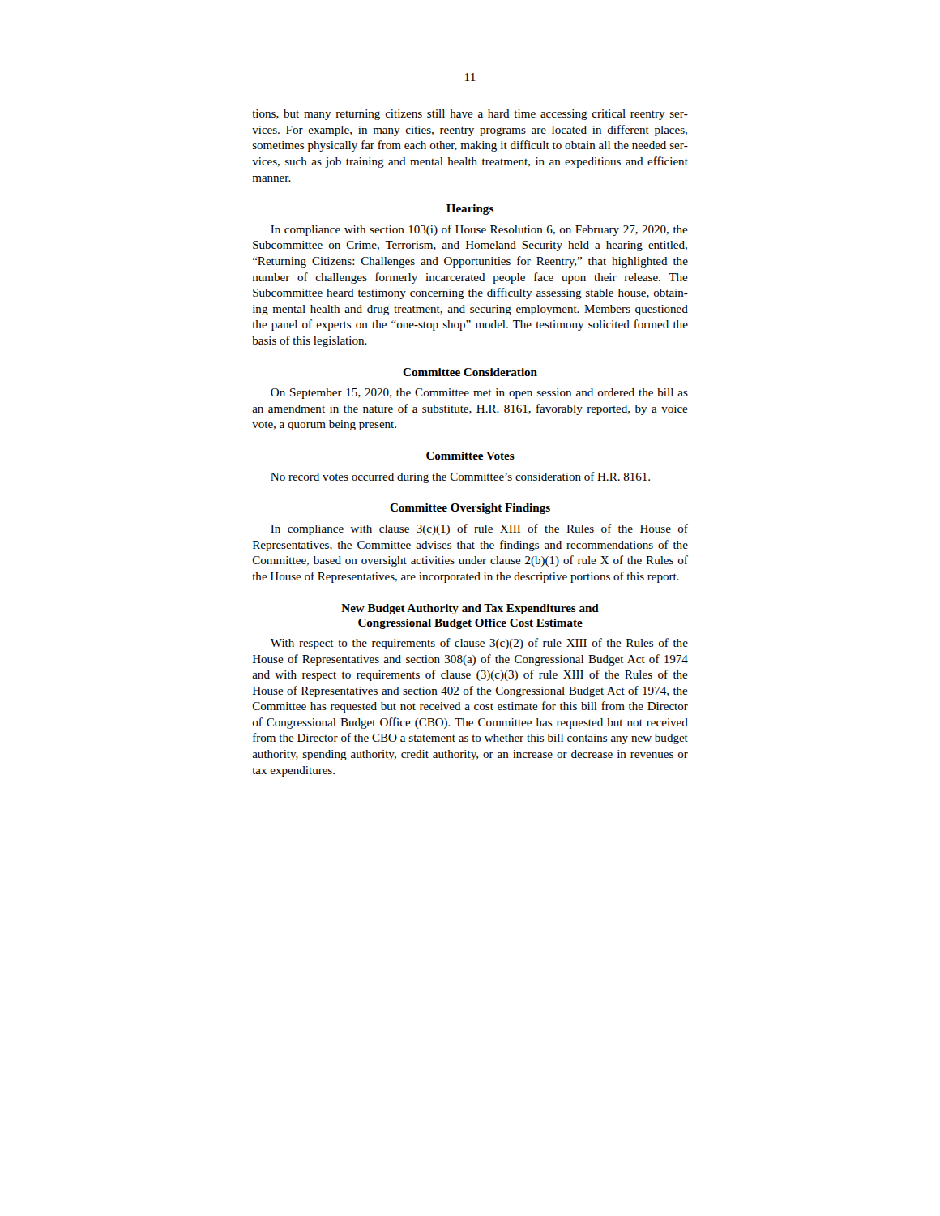11
tions, but many returning citizens still have a hard time accessing critical reentry services. For example, in many cities, reentry programs are located in different places, sometimes physically far from each other, making it difficult to obtain all the needed services, such as job training and mental health treatment, in an expeditious and efficient manner.
Hearings
In compliance with section 103(i) of House Resolution 6, on February 27, 2020, the Subcommittee on Crime, Terrorism, and Homeland Security held a hearing entitled, “Returning Citizens: Challenges and Opportunities for Reentry,” that highlighted the number of challenges formerly incarcerated people face upon their release. The Subcommittee heard testimony concerning the difficulty assessing stable house, obtaining mental health and drug treatment, and securing employment. Members questioned the panel of experts on the “one-stop shop” model. The testimony solicited formed the basis of this legislation.
Committee Consideration
On September 15, 2020, the Committee met in open session and ordered the bill as an amendment in the nature of a substitute, H.R. 8161, favorably reported, by a voice vote, a quorum being present.
Committee Votes
No record votes occurred during the Committee’s consideration of H.R. 8161.
Committee Oversight Findings
In compliance with clause 3(c)(1) of rule XIII of the Rules of the House of Representatives, the Committee advises that the findings and recommendations of the Committee, based on oversight activities under clause 2(b)(1) of rule X of the Rules of the House of Representatives, are incorporated in the descriptive portions of this report.
New Budget Authority and Tax Expenditures and
Congressional Budget Office Cost Estimate
With respect to the requirements of clause 3(c)(2) of rule XIII of the Rules of the House of Representatives and section 308(a) of the Congressional Budget Act of 1974 and with respect to requirements of clause (3)(c)(3) of rule XIII of the Rules of the House of Representatives and section 402 of the Congressional Budget Act of 1974, the Committee has requested but not received a cost estimate for this bill from the Director of Congressional Budget Office (CBO). The Committee has requested but not received from the Director of the CBO a statement as to whether this bill contains any new budget authority, spending authority, credit authority, or an increase or decrease in revenues or tax expenditures.